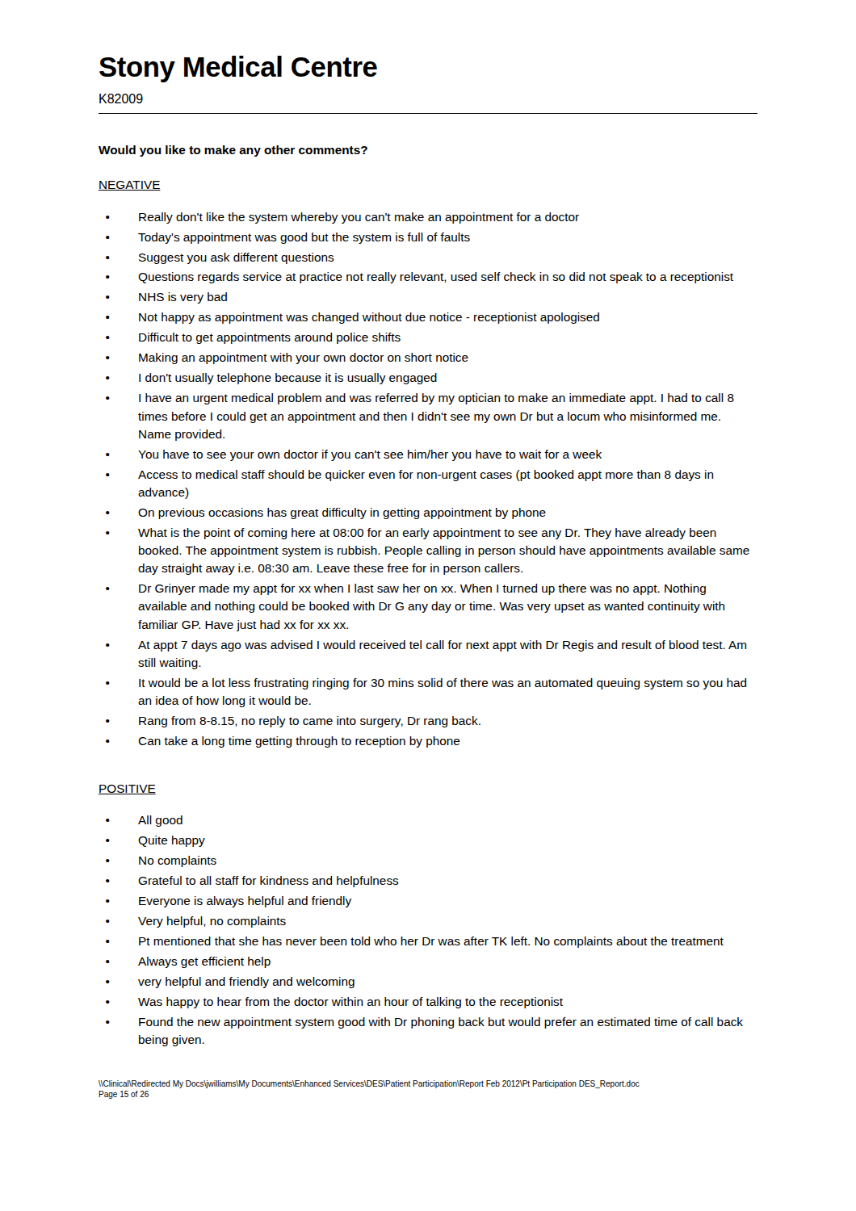Stony Medical Centre
K82009
Would you like to make any other comments?
NEGATIVE
Really don't like the system whereby you can't make an appointment for a doctor
Today's appointment was good but the system is full of faults
Suggest you ask different questions
Questions regards service at practice not really relevant, used self check in so did not speak to a receptionist
NHS is very bad
Not happy as appointment was changed without due notice - receptionist apologised
Difficult to get appointments around police shifts
Making an appointment with your own doctor on short notice
I don't usually telephone because it is usually engaged
I have an urgent medical problem and was referred by my optician to make an immediate appt. I had to call 8 times before I could get an appointment and then I didn't see my own Dr but a locum who misinformed me. Name provided.
You have to see your own doctor if you can't see him/her you have to wait for a week
Access to medical staff should be quicker even for non-urgent cases (pt booked appt more than 8 days in advance)
On previous occasions has great difficulty in getting appointment by phone
What is the point of coming here at 08:00 for an early appointment to see any Dr. They have already been booked. The appointment system is rubbish. People calling in person should have appointments available same day straight away i.e. 08:30 am. Leave these free for in person callers.
Dr Grinyer made my appt for xx when I last saw her on xx. When I turned up there was no appt. Nothing available and nothing could be booked with Dr G any day or time. Was very upset as wanted continuity with familiar GP. Have just had xx for xx xx.
At appt 7 days ago was advised I would received tel call for next appt with Dr Regis and result of blood test. Am still waiting.
It would be a lot less frustrating ringing for 30 mins solid of there was an automated queuing system so you had an idea of how long it would be.
Rang from 8-8.15, no reply to came into surgery, Dr rang back.
Can take a long time getting through to reception by phone
POSITIVE
All good
Quite happy
No complaints
Grateful to all staff for kindness and helpfulness
Everyone is always helpful and friendly
Very helpful, no complaints
Pt mentioned that she has never been told who her Dr was after TK left. No complaints about the treatment
Always get efficient help
very helpful and friendly and welcoming
Was happy to hear from the doctor within an hour of talking to the receptionist
Found the new appointment system good with Dr phoning back but would prefer an estimated time of call back being given.
\\Clinical\Redirected My Docs\jwilliams\My Documents\Enhanced Services\DES\Patient Participation\Report Feb 2012\Pt Participation DES_Report.doc
Page 15 of 26